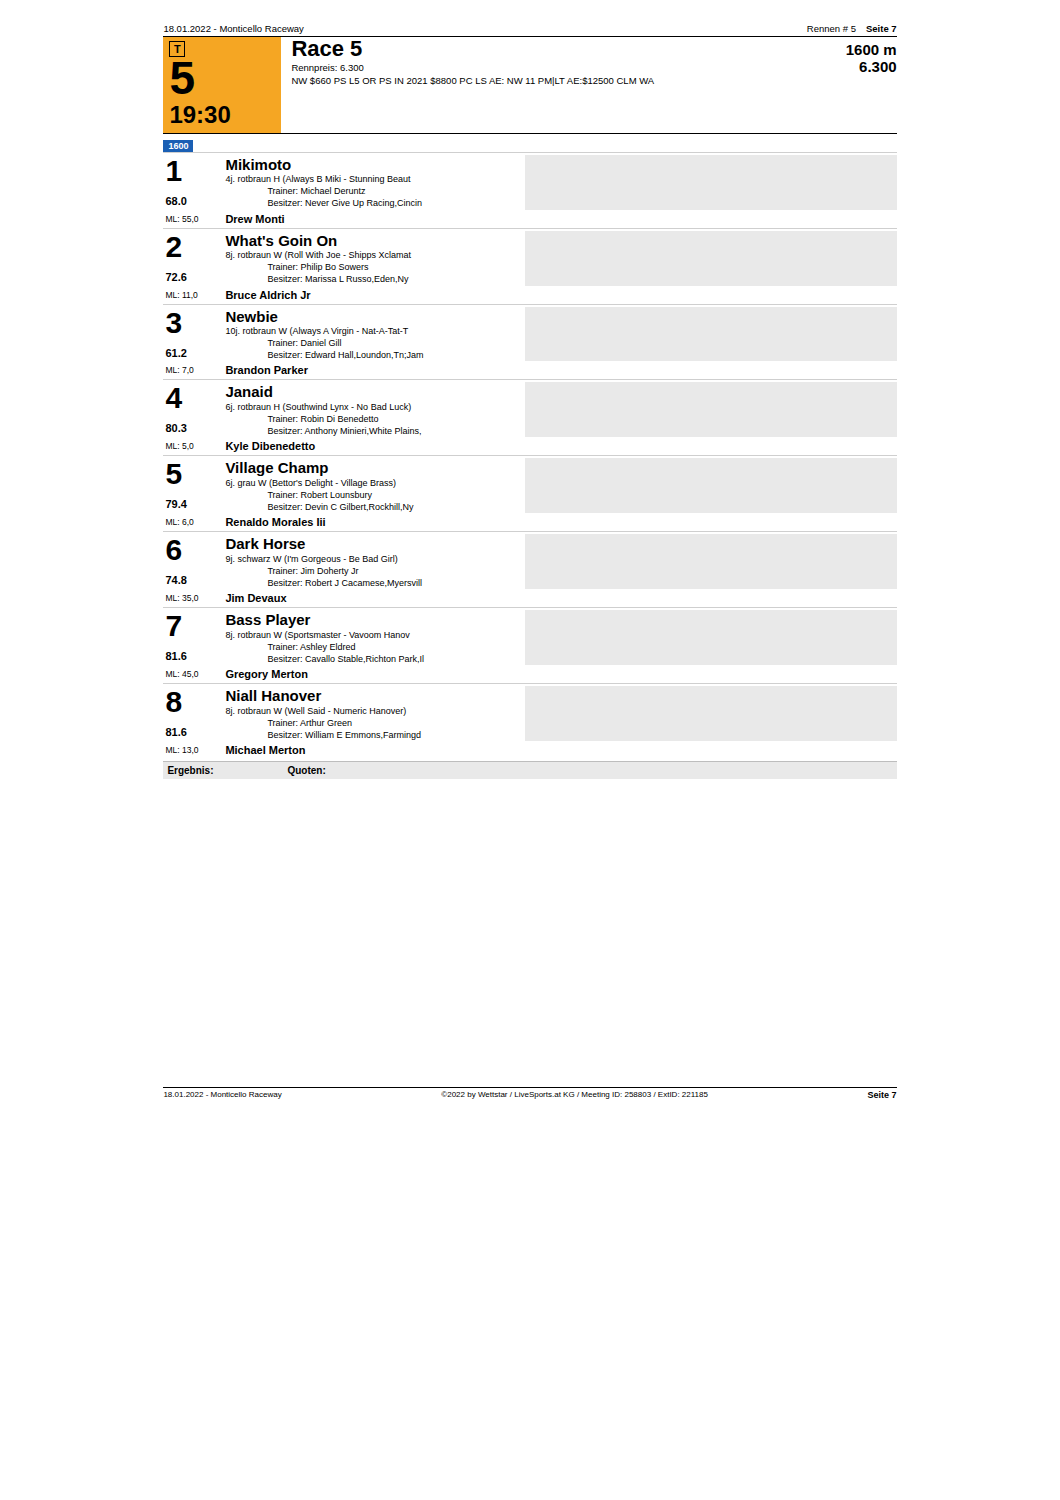18.01.2022 - Monticello Raceway
Rennen # 5
Seite 7
T
5
19:30
1600 m6.300
Race 5
Rennpreis: 6.300
NW $660 PS L5 OR PS IN 2021 $8800 PC LS AE: NW 11 PM|LT AE:$12500 CLM WA
1600
1
68.0
Mikimoto
4j. rotbraun H (Always B Miki - Stunning Beaut
Trainer: Michael Deruntz
Besitzer: Never Give Up Racing,Cincin
ML: 55,0
Drew Monti
2
72.6
What's Goin On
8j. rotbraun W (Roll With Joe - Shipps Xclamat
Trainer: Philip Bo Sowers
Besitzer: Marissa L Russo,Eden,Ny
ML: 11,0
Bruce Aldrich Jr
3
61.2
Newbie
10j. rotbraun W (Always A Virgin - Nat-A-Tat-T
Trainer: Daniel Gill
Besitzer: Edward Hall,Loundon,Tn;Jam
ML: 7,0
Brandon Parker
4
80.3
Janaid
6j. rotbraun H (Southwind Lynx - No Bad Luck)
Trainer: Robin Di Benedetto
Besitzer: Anthony Minieri,White Plains,
ML: 5,0
Kyle Dibenedetto
5
79.4
Village Champ
6j. grau W (Bettor's Delight - Village Brass)
Trainer: Robert Lounsbury
Besitzer: Devin C Gilbert,Rockhill,Ny
ML: 6,0
Renaldo Morales Iii
6
74.8
Dark Horse
9j. schwarz W (I'm Gorgeous - Be Bad Girl)
Trainer: Jim Doherty Jr
Besitzer: Robert J Cacamese,Myersvill
ML: 35,0
Jim Devaux
7
81.6
Bass Player
8j. rotbraun W (Sportsmaster - Vavoom Hanov
Trainer: Ashley Eldred
Besitzer: Cavallo Stable,Richton Park,Il
ML: 45,0
Gregory Merton
8
81.6
Niall Hanover
8j. rotbraun W (Well Said - Numeric Hanover)
Trainer: Arthur Green
Besitzer: William E Emmons,Farmingd
ML: 13,0
Michael Merton
Ergebnis:
Quoten:
18.01.2022 - Monticello Raceway
©2022 by Wettstar / LiveSports.at KG / Meeting ID: 258803 / ExtID: 221185
Seite 7